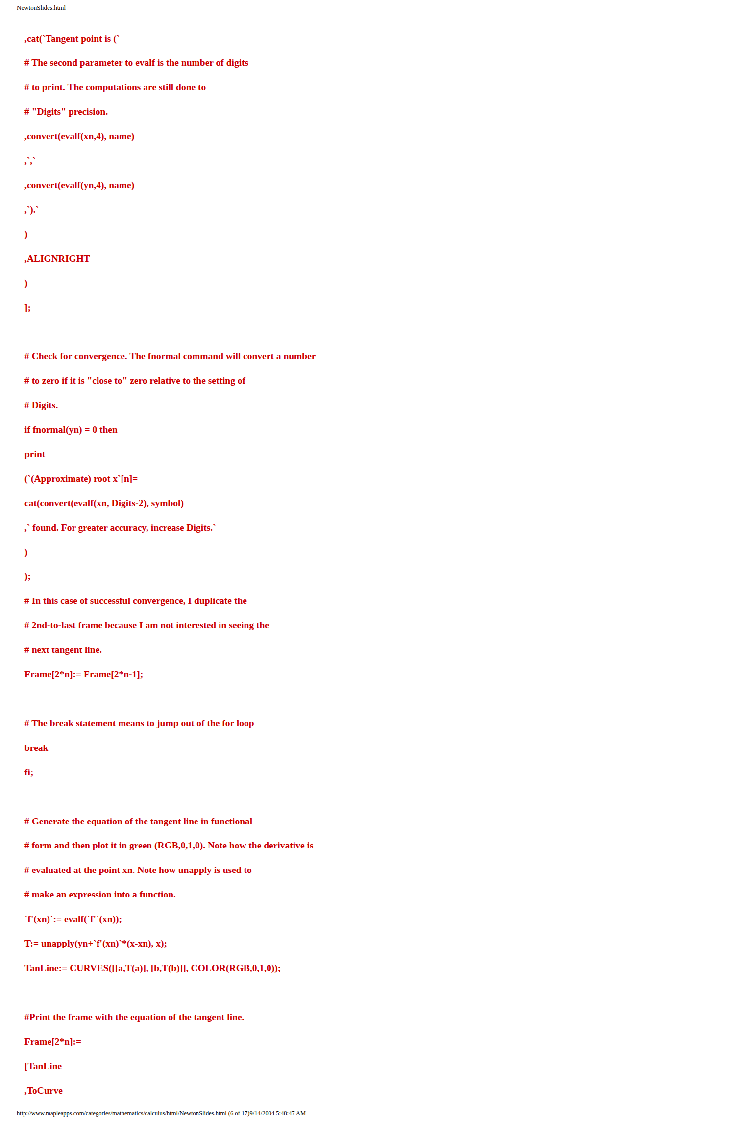NewtonSlides.html
,cat(`Tangent point is (`
# The second parameter to evalf is the number of digits
# to print. The computations are still done to
# "Digits" precision.
,convert(evalf(xn,4), name)
,`,`
,convert(evalf(yn,4), name)
,`).`
)
,ALIGNRIGHT
)
];
# Check for convergence. The fnormal command will convert a number
# to zero if it is "close to" zero relative to the setting of
# Digits.
if fnormal(yn) = 0 then
print
(`(Approximate) root x`[n]=
cat(convert(evalf(xn, Digits-2), symbol)
,` found. For greater accuracy, increase Digits.`
)
);
# In this case of successful convergence, I duplicate the
# 2nd-to-last frame because I am not interested in seeing the
# next tangent line.
Frame[2*n]:= Frame[2*n-1];
# The break statement means to jump out of the for loop
break
fi;
# Generate the equation of the tangent line in functional
# form and then plot it in green (RGB,0,1,0). Note how the derivative is
# evaluated at the point xn. Note how unapply is used to
# make an expression into a function.
`f'(xn)`:= evalf(`f'`(xn));
T:= unapply(yn+`f'(xn)`*(x-xn), x);
TanLine:= CURVES([[a,T(a)], [b,T(b)]], COLOR(RGB,0,1,0));
#Print the frame with the equation of the tangent line.
Frame[2*n]:=
[TanLine
,ToCurve
http://www.mapleapps.com/categories/mathematics/calculus/html/NewtonSlides.html (6 of 17)9/14/2004 5:48:47 AM